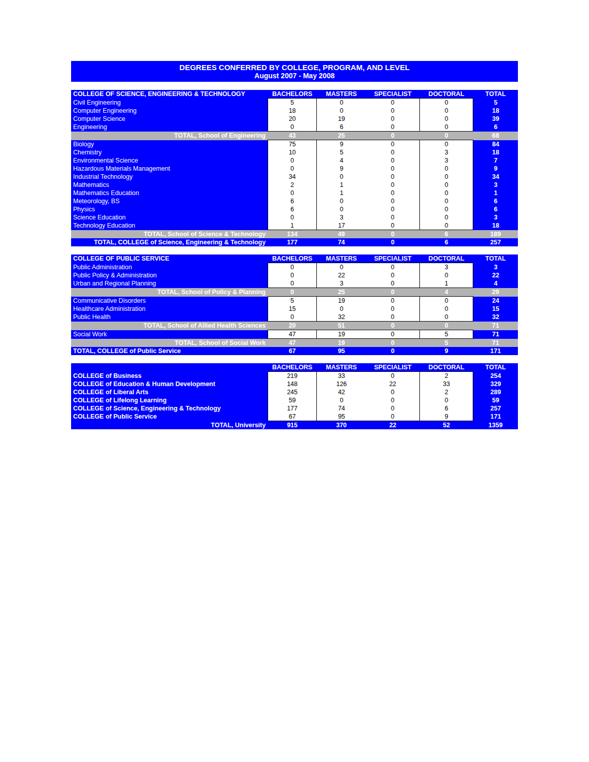| DEGREES CONFERRED BY COLLEGE, PROGRAM, AND LEVEL August 2007 - May 2008 |
| COLLEGE OF SCIENCE, ENGINEERING & TECHNOLOGY | BACHELORS | MASTERS | SPECIALIST | DOCTORAL | TOTAL |
| Civil Engineering | 5 | 0 | 0 | 0 | 5 |
| Computer Engineering | 18 | 0 | 0 | 0 | 18 |
| Computer Science | 20 | 19 | 0 | 0 | 39 |
| Engineering | 0 | 6 | 0 | 0 | 6 |
| TOTAL, School of Engineering | 43 | 25 | 0 | 0 | 68 |
| Biology | 75 | 9 | 0 | 0 | 84 |
| Chemistry | 10 | 5 | 0 | 3 | 18 |
| Environmental Science | 0 | 4 | 0 | 3 | 7 |
| Hazardous Materials Management | 0 | 9 | 0 | 0 | 9 |
| Industrial Technology | 34 | 0 | 0 | 0 | 34 |
| Mathematics | 2 | 1 | 0 | 0 | 3 |
| Mathematics Education | 0 | 1 | 0 | 0 | 1 |
| Meteorology, BS | 6 | 0 | 0 | 0 | 6 |
| Physics | 6 | 0 | 0 | 0 | 6 |
| Science Education | 0 | 3 | 0 | 0 | 3 |
| Technology Education | 1 | 17 | 0 | 0 | 18 |
| TOTAL, School of Science & Technology | 134 | 49 | 0 | 6 | 189 |
| TOTAL, COLLEGE of Science, Engineering & Technology | 177 | 74 | 0 | 6 | 257 |
| COLLEGE OF PUBLIC SERVICE | BACHELORS | MASTERS | SPECIALIST | DOCTORAL | TOTAL |
| Public Administration | 0 | 0 | 0 | 3 | 3 |
| Public Policy & Administration | 0 | 22 | 0 | 0 | 22 |
| Urban and Regional Planning | 0 | 3 | 0 | 1 | 4 |
| TOTAL, School of Policy & Planning | 0 | 25 | 0 | 4 | 29 |
| Communicative Disorders | 5 | 19 | 0 | 0 | 24 |
| Healthcare Administration | 15 | 0 | 0 | 0 | 15 |
| Public Health | 0 | 32 | 0 | 0 | 32 |
| TOTAL, School of Allied Health Sciences | 20 | 51 | 0 | 0 | 71 |
| Social Work | 47 | 19 | 0 | 5 | 71 |
| TOTAL, School of Social Work | 47 | 19 | 0 | 5 | 71 |
| TOTAL, COLLEGE of Public Service | 67 | 95 | 0 | 9 | 171 |
| | BACHELORS | MASTERS | SPECIALIST | DOCTORAL | TOTAL |
| COLLEGE of Business | 219 | 33 | 0 | 2 | 254 |
| COLLEGE of Education & Human Development | 148 | 126 | 22 | 33 | 329 |
| COLLEGE of Liberal Arts | 245 | 42 | 0 | 2 | 289 |
| COLLEGE of Lifelong Learning | 59 | 0 | 0 | 0 | 59 |
| COLLEGE of Science, Engineering & Technology | 177 | 74 | 0 | 6 | 257 |
| COLLEGE of Public Service | 67 | 95 | 0 | 9 | 171 |
| TOTAL, University | 915 | 370 | 22 | 52 | 1359 |